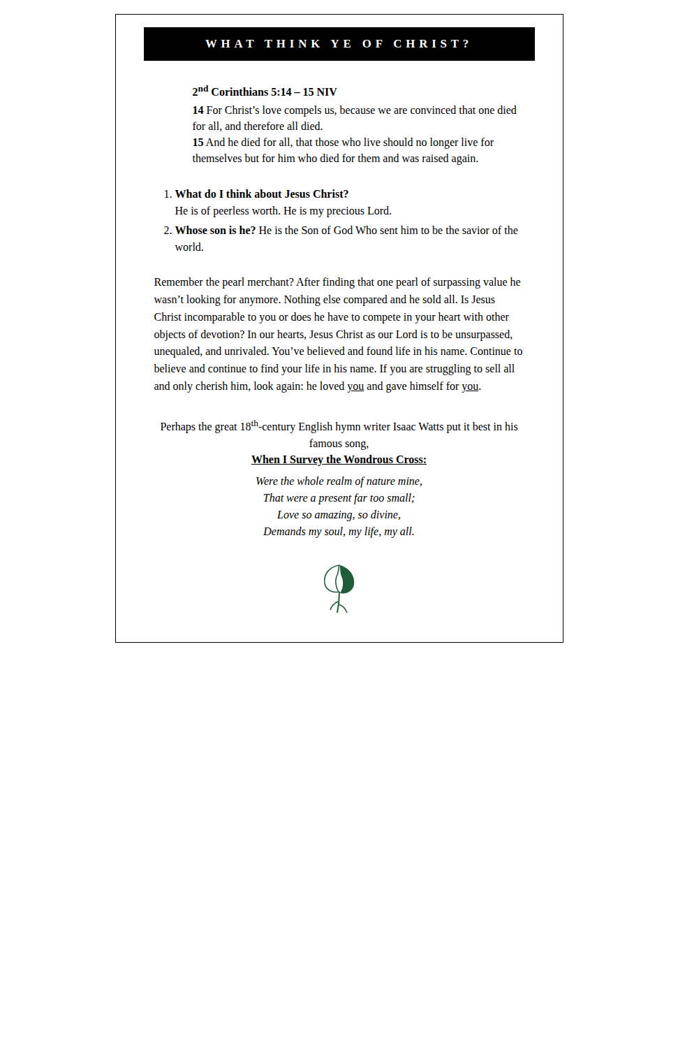What Think Ye of Christ?
2nd Corinthians 5:14 – 15 NIV
14 For Christ’s love compels us, because we are convinced that one died for all, and therefore all died.
15 And he died for all, that those who live should no longer live for themselves but for him who died for them and was raised again.
What do I think about Jesus Christ?
He is of peerless worth. He is my precious Lord.
Whose son is he? He is the Son of God Who sent him to be the savior of the world.
Remember the pearl merchant? After finding that one pearl of surpassing value he wasn’t looking for anymore. Nothing else compared and he sold all. Is Jesus Christ incomparable to you or does he have to compete in your heart with other objects of devotion? In our hearts, Jesus Christ as our Lord is to be unsurpassed, unequaled, and unrivaled. You’ve believed and found life in his name. Continue to believe and continue to find your life in his name. If you are struggling to sell all and only cherish him, look again: he loved you and gave himself for you.
Perhaps the great 18th-century English hymn writer Isaac Watts put it best in his famous song,
When I Survey the Wondrous Cross:
Were the whole realm of nature mine,
That were a present far too small;
Love so amazing, so divine,
Demands my soul, my life, my all.